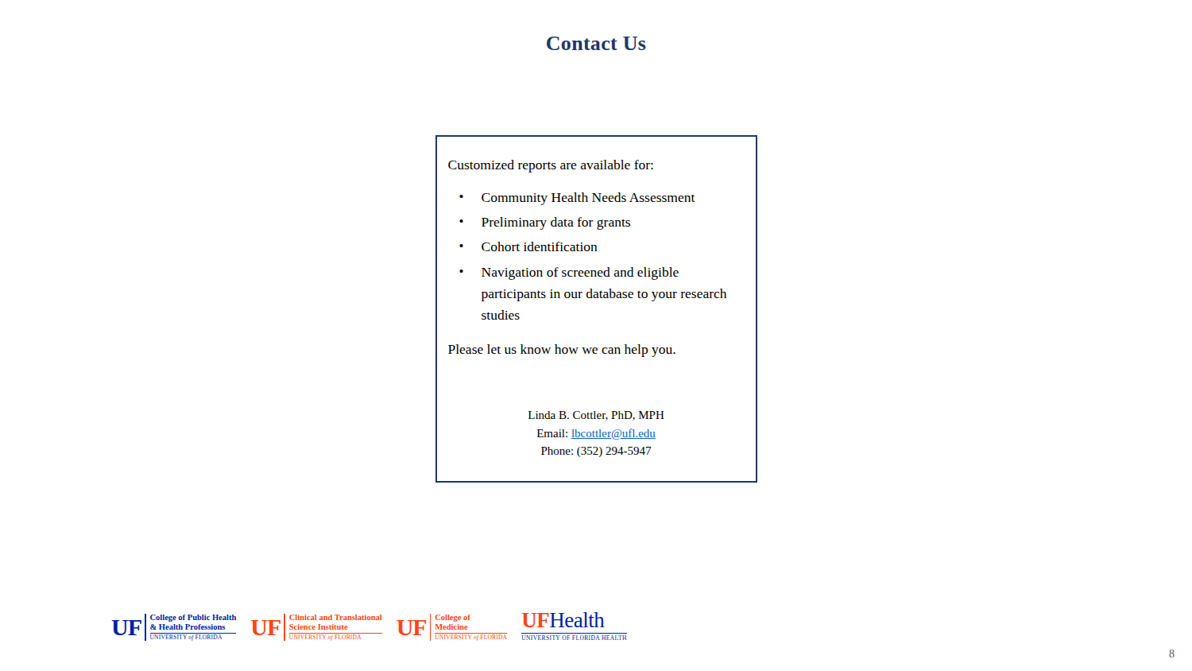Contact Us
Customized reports are available for:
Community Health Needs Assessment
Preliminary data for grants
Cohort identification
Navigation of screened and eligible participants in our database to your research studies
Please let us know how we can help you.
Linda B. Cottler, PhD, MPH
Email: lbcottler@ufl.edu
Phone: (352) 294-5947
UF College of Public Health & Health Professions UNIVERSITY of FLORIDA
UF Clinical and Translational Science Institute UNIVERSITY of FLORIDA
UF College of Medicine UNIVERSITY of FLORIDA
UF Health UNIVERSITY OF FLORIDA HEALTH
8